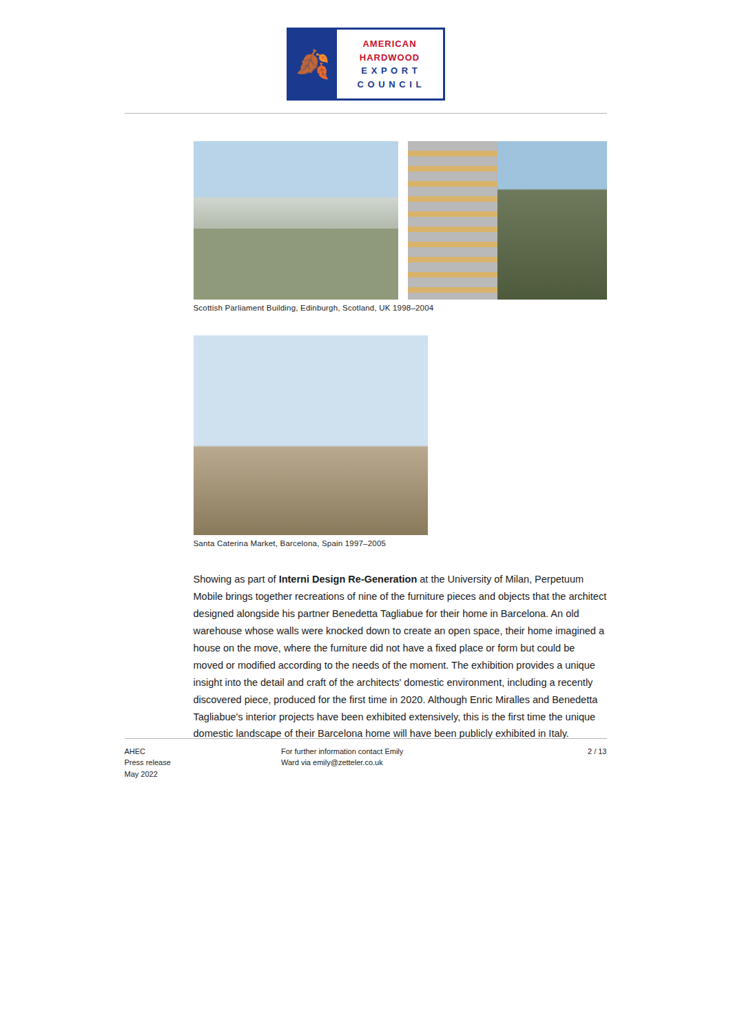🍂
AMERICAN HARDWOOD E X P O R T C O U N C I L
Scottish Parliament Building, Edinburgh, Scotland, UK 1998–2004
Santa Caterina Market, Barcelona, Spain 1997–2005
Showing as part of Interni Design Re-Generation at the University of Milan, Perpetuum Mobile brings together recreations of nine of the furniture pieces and objects that the architect designed alongside his partner Benedetta Tagliabue for their home in Barcelona. An old warehouse whose walls were knocked down to create an open space, their home imagined a house on the move, where the furniture did not have a fixed place or form but could be moved or modified according to the needs of the moment. The exhibition provides a unique insight into the detail and craft of the architects' domestic environment, including a recently discovered piece, produced for the first time in 2020. Although Enric Miralles and Benedetta Tagliabue's interior projects have been exhibited extensively, this is the first time the unique domestic landscape of their Barcelona home will have been publicly exhibited in Italy.
AHEC
Press release
May 2022
For further information contact Emily
Ward via emily@zetteler.co.uk
2 / 13